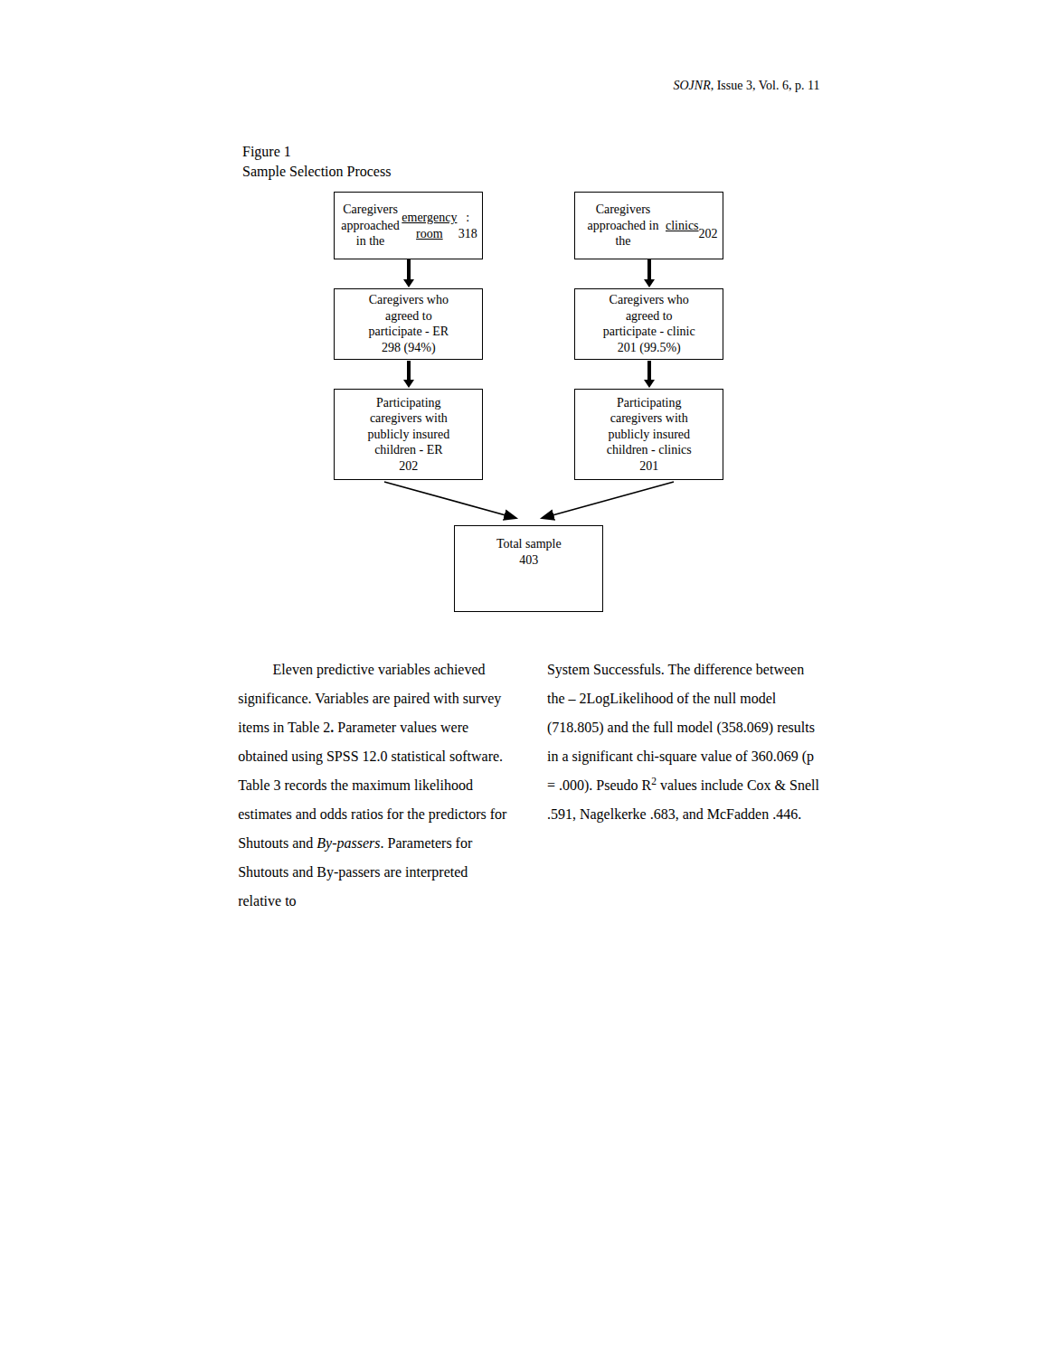SOJNR, Issue 3, Vol. 6, p. 11
Figure 1
Sample Selection Process
Caregivers
approached in the
emergency room:
318
Caregivers
approached in the
clinics
202
Caregivers who
agreed to
participate - ER
298 (94%)
Caregivers who
agreed to
participate - clinic
201 (99.5%)
Participating
caregivers with
publicly insured
children - ER
202
Participating
caregivers with
publicly insured
children - clinics
201
Total sample
403
Eleven predictive variables achieved significance. Variables are paired with survey items in Table 2. Parameter values were obtained using SPSS 12.0 statistical software. Table 3 records the maximum likelihood estimates and odds ratios for the predictors for Shutouts and By-passers. Parameters for Shutouts and By-passers are interpreted relative to
System Successfuls. The difference between the – 2LogLikelihood of the null model (718.805) and the full model (358.069) results in a significant chi-square value of 360.069 (p = .000). Pseudo R2 values include Cox & Snell .591, Nagelkerke .683, and McFadden .446.